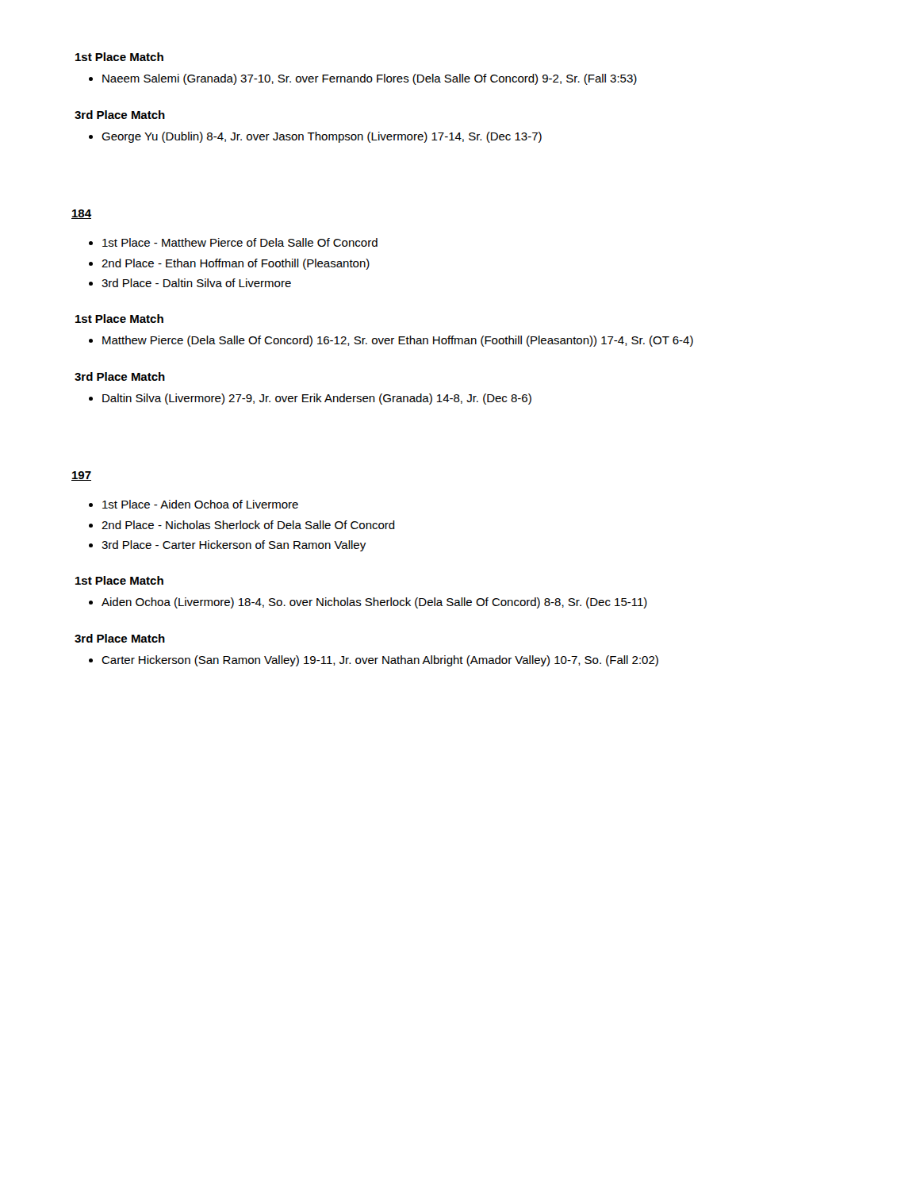1st Place Match
Naeem Salemi (Granada) 37-10, Sr. over Fernando Flores (Dela Salle Of Concord) 9-2, Sr. (Fall 3:53)
3rd Place Match
George Yu (Dublin) 8-4, Jr. over Jason Thompson (Livermore) 17-14, Sr. (Dec 13-7)
184
1st Place - Matthew Pierce of Dela Salle Of Concord
2nd Place - Ethan Hoffman of Foothill (Pleasanton)
3rd Place - Daltin Silva of Livermore
1st Place Match
Matthew Pierce (Dela Salle Of Concord) 16-12, Sr. over Ethan Hoffman (Foothill (Pleasanton)) 17-4, Sr. (OT 6-4)
3rd Place Match
Daltin Silva (Livermore) 27-9, Jr. over Erik Andersen (Granada) 14-8, Jr. (Dec 8-6)
197
1st Place - Aiden Ochoa of Livermore
2nd Place - Nicholas Sherlock of Dela Salle Of Concord
3rd Place - Carter Hickerson of San Ramon Valley
1st Place Match
Aiden Ochoa (Livermore) 18-4, So. over Nicholas Sherlock (Dela Salle Of Concord) 8-8, Sr. (Dec 15-11)
3rd Place Match
Carter Hickerson (San Ramon Valley) 19-11, Jr. over Nathan Albright (Amador Valley) 10-7, So. (Fall 2:02)